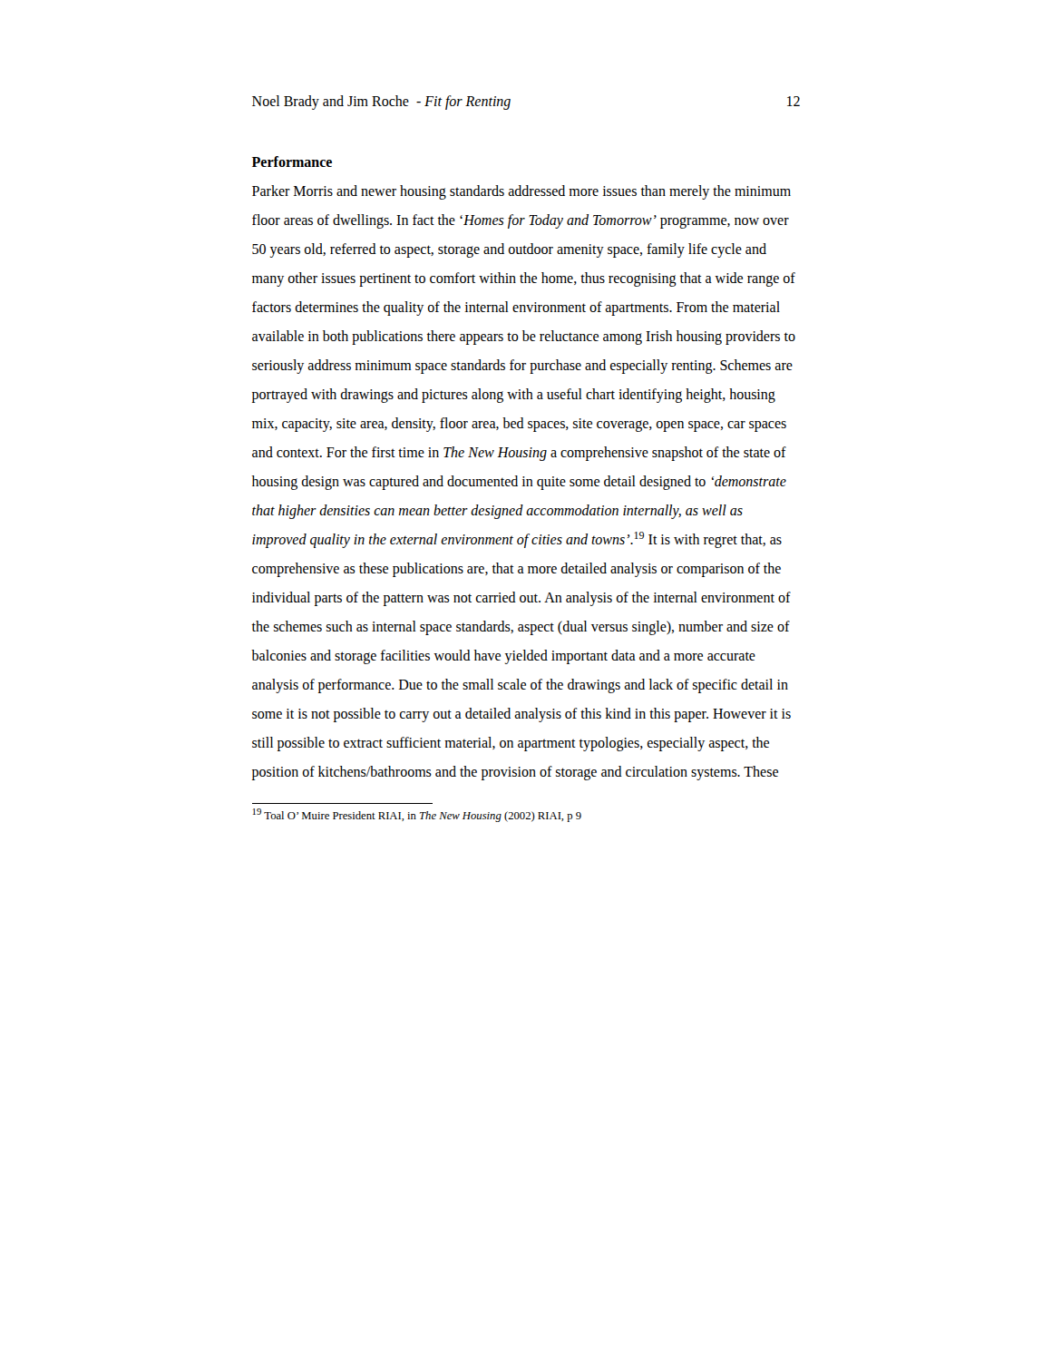Noel Brady and Jim Roche - Fit for Renting 12
Performance
Parker Morris and newer housing standards addressed more issues than merely the minimum floor areas of dwellings. In fact the ‘Homes for Today and Tomorrow’ programme, now over 50 years old, referred to aspect, storage and outdoor amenity space, family life cycle and many other issues pertinent to comfort within the home, thus recognising that a wide range of factors determines the quality of the internal environment of apartments. From the material available in both publications there appears to be reluctance among Irish housing providers to seriously address minimum space standards for purchase and especially renting. Schemes are portrayed with drawings and pictures along with a useful chart identifying height, housing mix, capacity, site area, density, floor area, bed spaces, site coverage, open space, car spaces and context. For the first time in The New Housing a comprehensive snapshot of the state of housing design was captured and documented in quite some detail designed to ‘demonstrate that higher densities can mean better designed accommodation internally, as well as improved quality in the external environment of cities and towns’.19 It is with regret that, as comprehensive as these publications are, that a more detailed analysis or comparison of the individual parts of the pattern was not carried out. An analysis of the internal environment of the schemes such as internal space standards, aspect (dual versus single), number and size of balconies and storage facilities would have yielded important data and a more accurate analysis of performance. Due to the small scale of the drawings and lack of specific detail in some it is not possible to carry out a detailed analysis of this kind in this paper. However it is still possible to extract sufficient material, on apartment typologies, especially aspect, the position of kitchens/bathrooms and the provision of storage and circulation systems. These
19 Toal O’ Muire President RIAI, in The New Housing (2002) RIAI, p 9